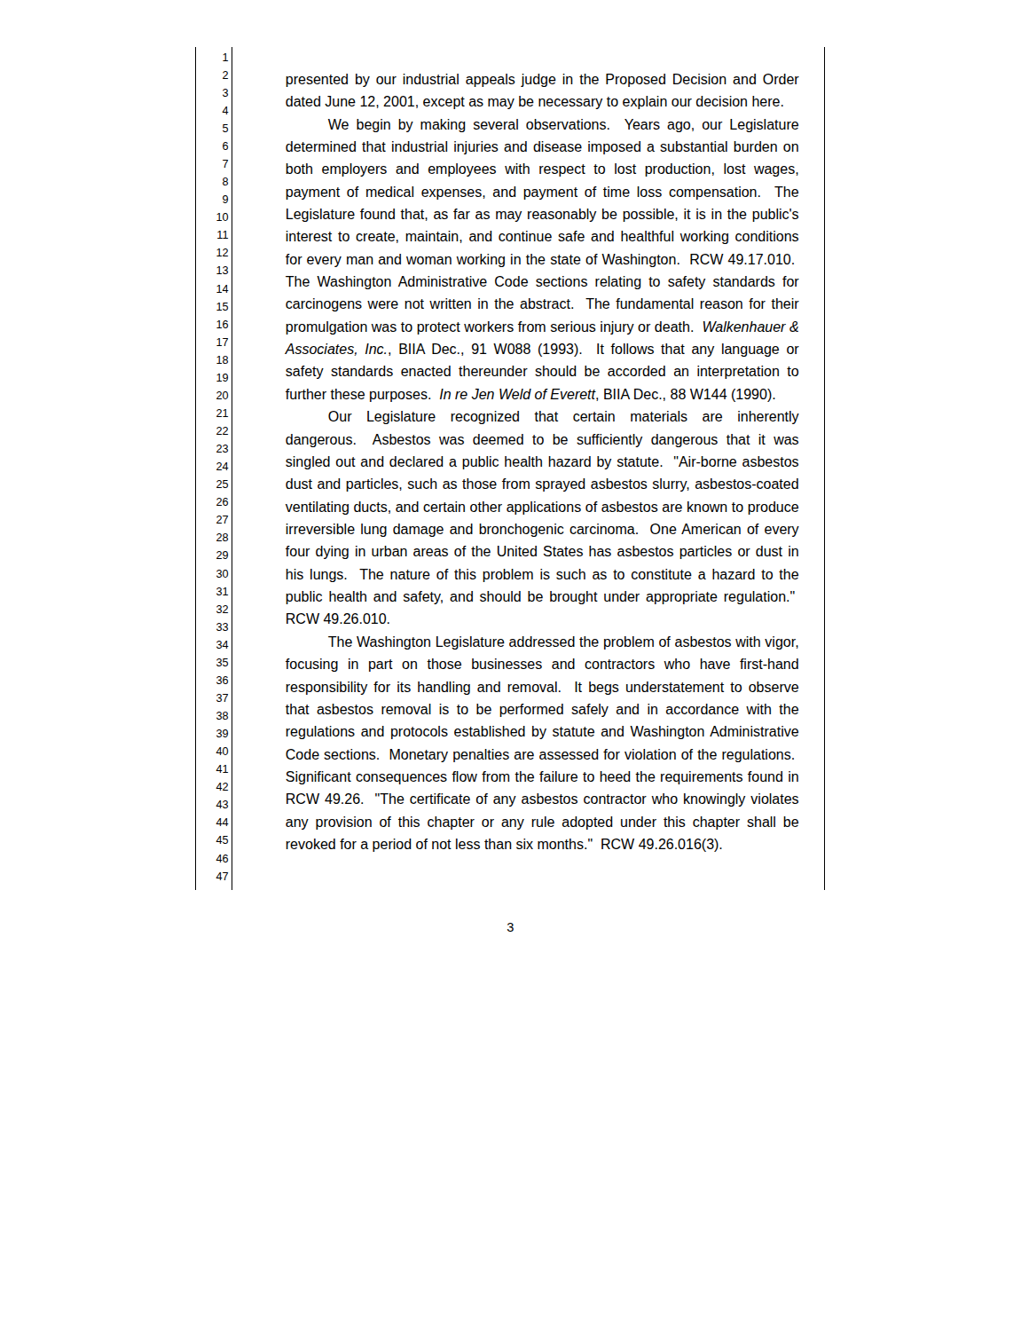1
2
3
4
5
6
7
8
9
10
11
12
13
14
15
16
17
18
19
20
21
22
23
24
25
26
27
28
29
30
31
32
33
34
35
36
37
38
39
40
41
42
43
44
45
46
47
presented by our industrial appeals judge in the Proposed Decision and Order dated June 12, 2001, except as may be necessary to explain our decision here.
We begin by making several observations. Years ago, our Legislature determined that industrial injuries and disease imposed a substantial burden on both employers and employees with respect to lost production, lost wages, payment of medical expenses, and payment of time loss compensation. The Legislature found that, as far as may reasonably be possible, it is in the public's interest to create, maintain, and continue safe and healthful working conditions for every man and woman working in the state of Washington. RCW 49.17.010. The Washington Administrative Code sections relating to safety standards for carcinogens were not written in the abstract. The fundamental reason for their promulgation was to protect workers from serious injury or death. Walkenhauer & Associates, Inc., BIIA Dec., 91 W088 (1993). It follows that any language or safety standards enacted thereunder should be accorded an interpretation to further these purposes. In re Jen Weld of Everett, BIIA Dec., 88 W144 (1990).
Our Legislature recognized that certain materials are inherently dangerous. Asbestos was deemed to be sufficiently dangerous that it was singled out and declared a public health hazard by statute. "Air-borne asbestos dust and particles, such as those from sprayed asbestos slurry, asbestos-coated ventilating ducts, and certain other applications of asbestos are known to produce irreversible lung damage and bronchogenic carcinoma. One American of every four dying in urban areas of the United States has asbestos particles or dust in his lungs. The nature of this problem is such as to constitute a hazard to the public health and safety, and should be brought under appropriate regulation." RCW 49.26.010.
The Washington Legislature addressed the problem of asbestos with vigor, focusing in part on those businesses and contractors who have first-hand responsibility for its handling and removal. It begs understatement to observe that asbestos removal is to be performed safely and in accordance with the regulations and protocols established by statute and Washington Administrative Code sections. Monetary penalties are assessed for violation of the regulations. Significant consequences flow from the failure to heed the requirements found in RCW 49.26. "The certificate of any asbestos contractor who knowingly violates any provision of this chapter or any rule adopted under this chapter shall be revoked for a period of not less than six months." RCW 49.26.016(3).
3